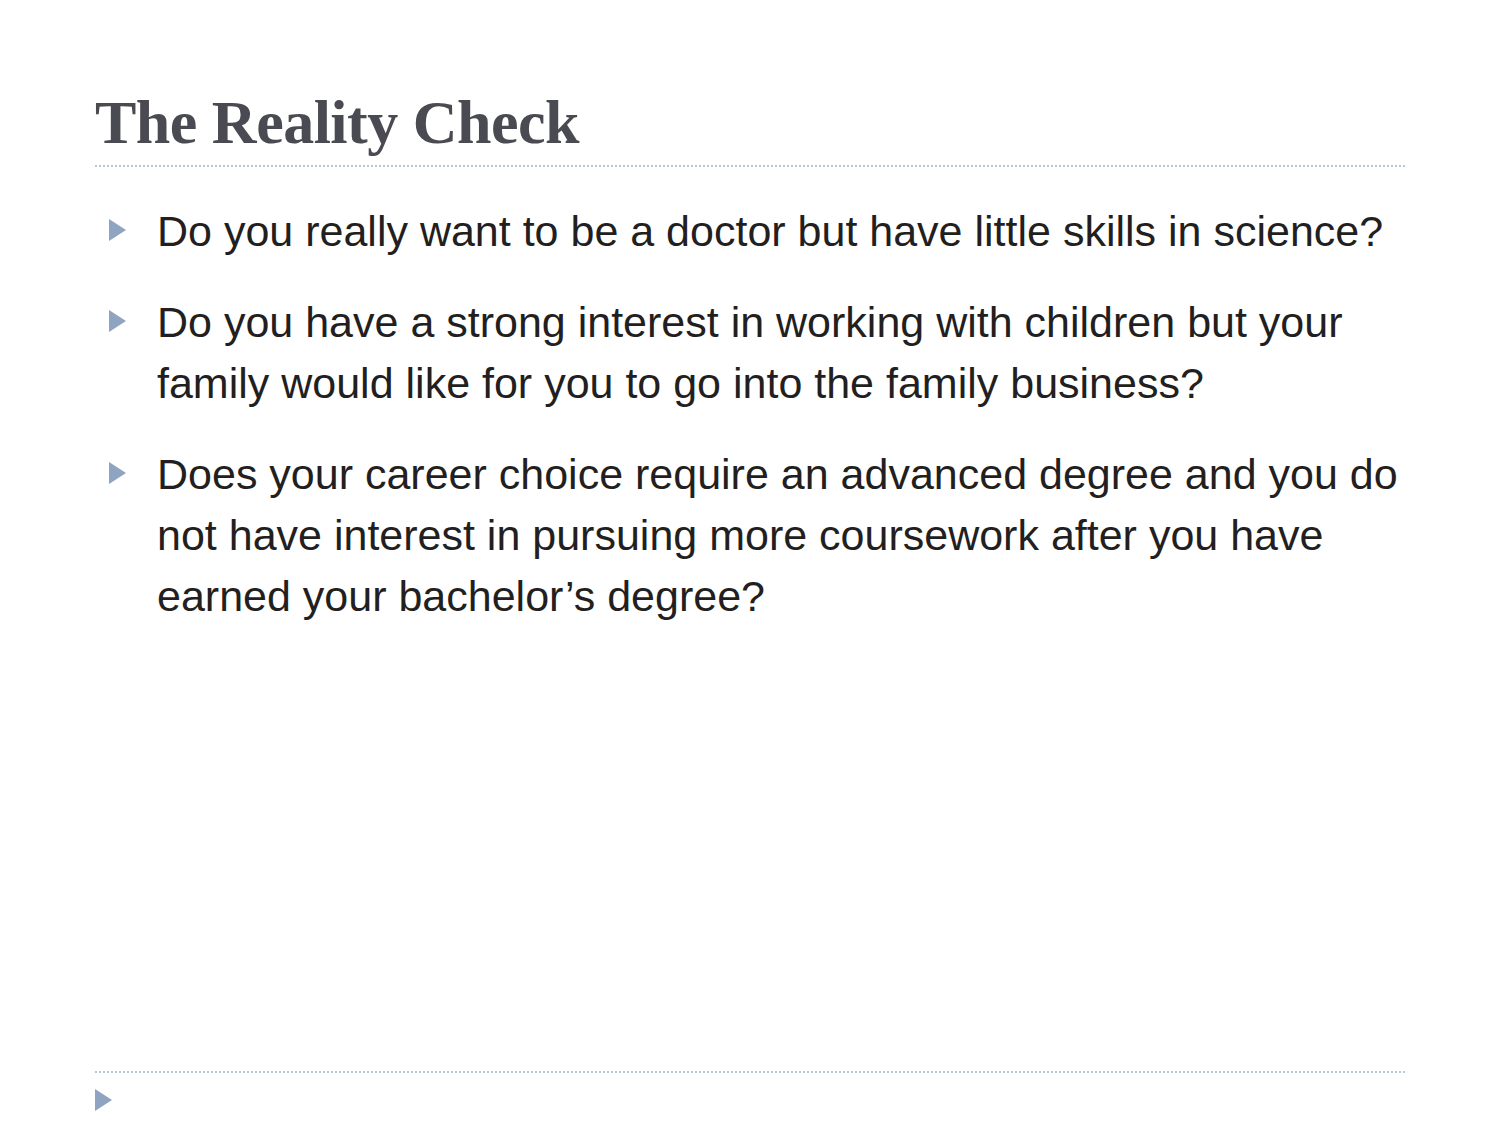The Reality Check
Do you really want to be a doctor but have little skills in science?
Do you have a strong interest in working with children but your family would like for you to go into the family business?
Does your career choice require an advanced degree and you do not have interest in pursuing more coursework after you have earned your bachelor’s degree?